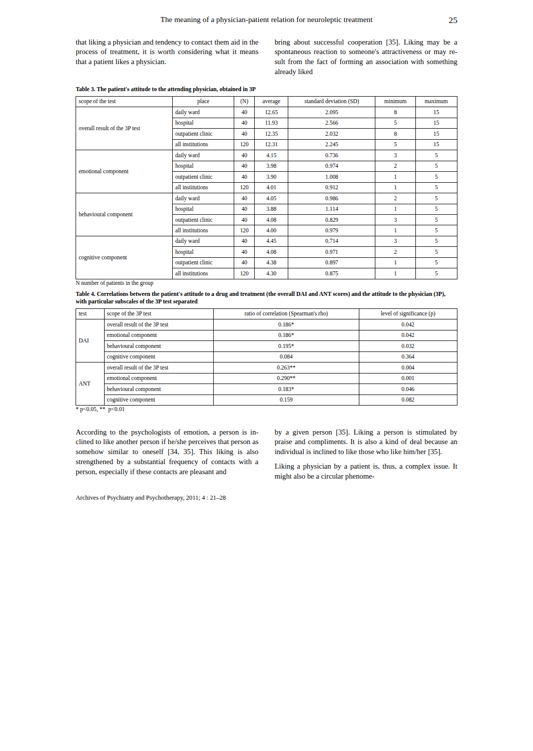The meaning of a physician-patient relation for neuroleptic treatment 25
that liking a physician and tendency to contact them aid in the process of treatment, it is worth considering what it means that a patient likes a physician.
bring about successful cooperation [35]. Liking may be a spontaneous reaction to someone's attractiveness or may result from the fact of forming an association with something already liked
Table 3. The patient's attitude to the attending physician, obtained in 3P
| scope of the test | place | (N) | average | standard deviation (SD) | minimum | maximum |
| --- | --- | --- | --- | --- | --- | --- |
| overall result of the 3P test | daily ward | 40 | 12.65 | 2.095 | 8 | 15 |
| hospital | 40 | 11.93 | 2.566 | 5 | 15 |
| outpatient clinic | 40 | 12.35 | 2.032 | 8 | 15 |
| all institutions | 120 | 12.31 | 2.245 | 5 | 15 |
| emotional component | daily ward | 40 | 4.15 | 0.736 | 3 | 5 |
| hospital | 40 | 3.98 | 0.974 | 2 | 5 |
| outpatient clinic | 40 | 3.90 | 1.008 | 1 | 5 |
| all institutions | 120 | 4.01 | 0.912 | 1 | 5 |
| behavioural component | daily ward | 40 | 4.05 | 0.986 | 2 | 5 |
| hospital | 40 | 3.88 | 1.114 | 1 | 5 |
| outpatient clinic | 40 | 4.08 | 0.829 | 3 | 5 |
| all institutions | 120 | 4.00 | 0.979 | 1 | 5 |
| cognitive component | daily ward | 40 | 4.45 | 0.714 | 3 | 5 |
| hospital | 40 | 4.08 | 0.971 | 2 | 5 |
| outpatient clinic | 40 | 4.38 | 0.897 | 1 | 5 |
| all institutions | 120 | 4.30 | 0.875 | 1 | 5 |
N number of patients in the group
Table 4. Correlations between the patient's attitude to a drug and treatment (the overall DAI and ANT scores) and the attitude to the physician (3P), with particular subscales of the 3P test separated
| test | scope of the 3P test | ratio of correlation (Spearman's rho) | level of significance (p) |
| --- | --- | --- | --- |
| DAI | overall result of the 3P test | 0.186* | 0.042 |
| emotional component | 0.186* | 0.042 |
| behavioural component | 0.195* | 0.032 |
| cognitive component | 0.084 | 0.364 |
| ANT | overall result of the 3P test | 0.263** | 0.004 |
| emotional component | 0.290** | 0.001 |
| behavioural component | 0.183* | 0.046 |
| cognitive component | 0.159 | 0.082 |
* p<0.05, ** p<0.01
According to the psychologists of emotion, a person is inclined to like another person if he/she perceives that person as somehow similar to oneself [34, 35]. This liking is also strengthened by a substantial frequency of contacts with a person, especially if these contacts are pleasant and
by a given person [35]. Liking a person is stimulated by praise and compliments. It is also a kind of deal because an individual is inclined to like those who like him/her [35].
Liking a physician by a patient is, thus, a complex issue. It might also be a circular phenome-
Archives of Psychiatry and Psychotherapy, 2011; 4 : 21–28